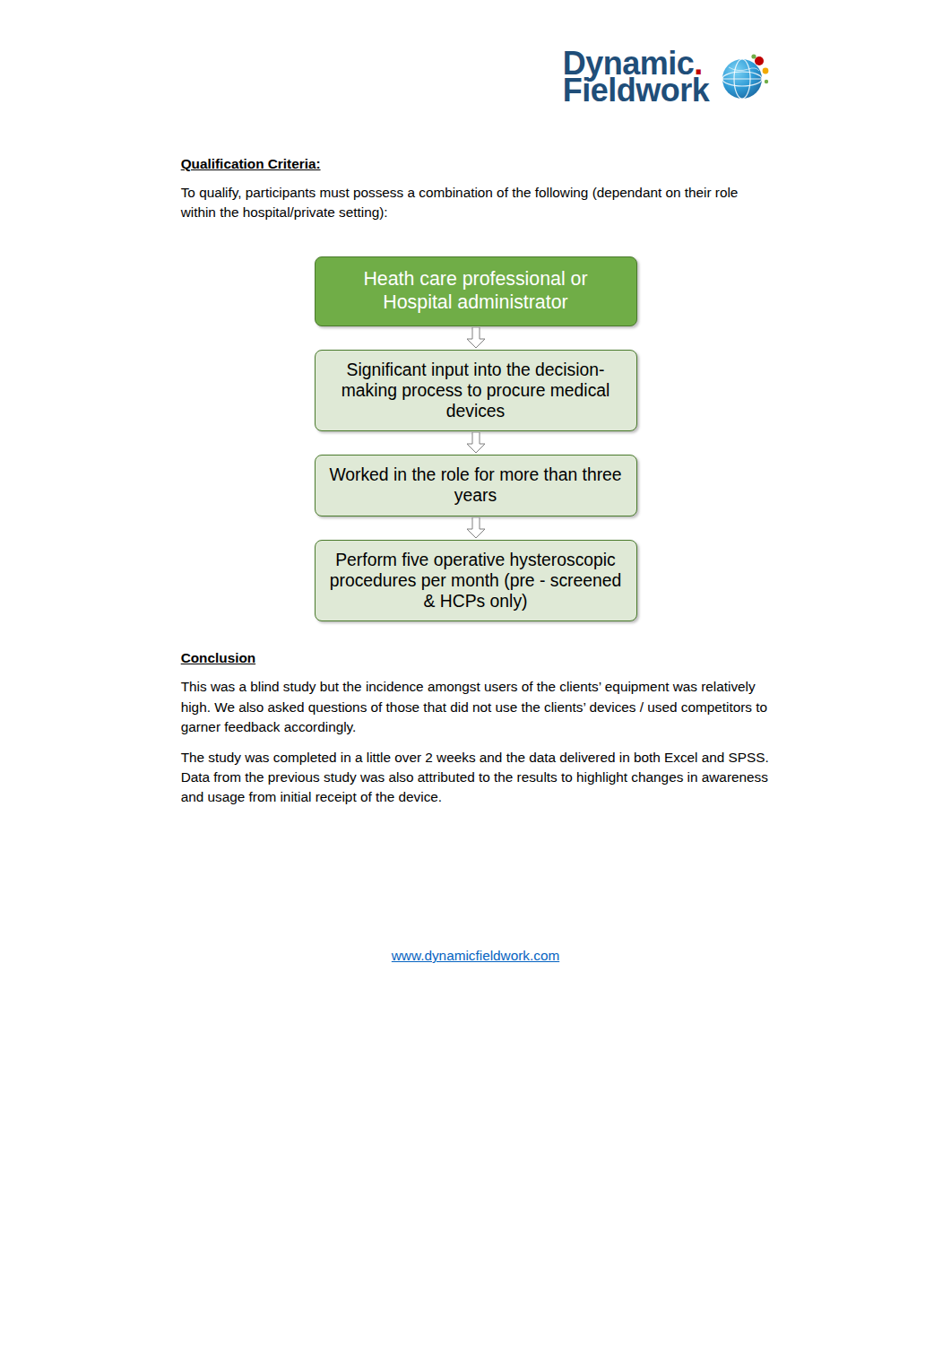Dynamic. Fieldwork
Qualification Criteria:
To qualify, participants must possess a combination of the following (dependant on their role within the hospital/private setting):
Heath care professional or Hospital administrator
Significant input into the decision-making process to procure medical devices
Worked in the role for more than three years
Perform five operative hysteroscopic procedures per month (pre - screened & HCPs only)
Conclusion
This was a blind study but the incidence amongst users of the clients’ equipment was relatively high. We also asked questions of those that did not use the clients’ devices / used competitors to garner feedback accordingly.
The study was completed in a little over 2 weeks and the data delivered in both Excel and SPSS. Data from the previous study was also attributed to the results to highlight changes in awareness and usage from initial receipt of the device.
www.dynamicfieldwork.com